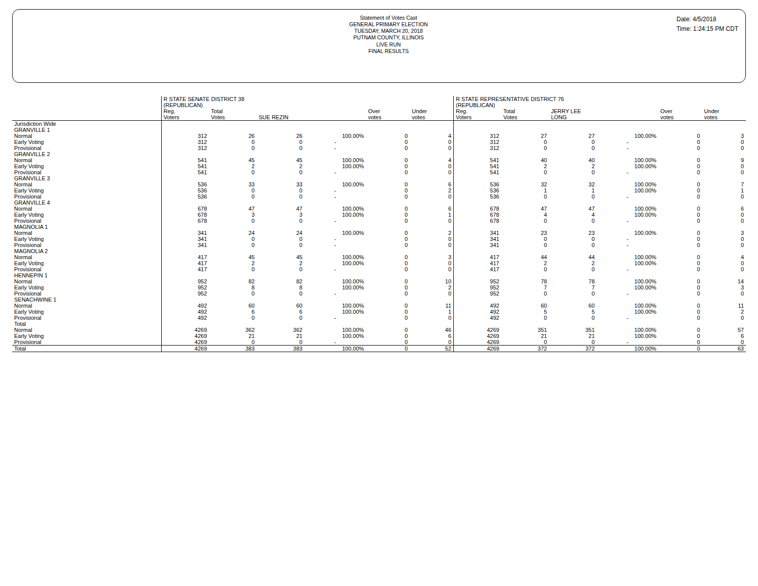Statement of Votes Cast
GENERAL PRIMARY ELECTION
TUESDAY, MARCH 20, 2018
PUTNAM COUNTY, ILLINOIS
LIVE RUN
FINAL RESULTS
Date: 4/5/2018
Time: 1:24:15 PM CDT
| | R STATE SENATE DISTRICT 38 (REPUBLICAN) | R STATE REPRESENTATIVE DISTRICT 76 (REPUBLICAN) |
| | Reg. Voters | Total Votes | SUE REZIN | Over votes | Under votes | Reg. Voters | Total Votes | JERRY LEE LONG | Over votes | Under votes |
| Jurisdiction Wide | | | | | | | | | | | | |
| GRANVILLE 1 | | | | | | | | | | | | |
| Normal | 312 | 26 | 26 | 100.00% | 0 | 4 | 312 | 27 | 27 | 100.00% | 0 | 3 |
| Early Voting | 312 | 0 | 0 | - | 0 | 0 | 312 | 0 | 0 | - | 0 | 0 |
| Provisional | 312 | 0 | 0 | - | 0 | 0 | 312 | 0 | 0 | - | 0 | 0 |
| GRANVILLE 2 | | | | | | | | | | | | |
| Normal | 541 | 45 | 45 | 100.00% | 0 | 4 | 541 | 40 | 40 | 100.00% | 0 | 9 |
| Early Voting | 541 | 2 | 2 | 100.00% | 0 | 0 | 541 | 2 | 2 | 100.00% | 0 | 0 |
| Provisional | 541 | 0 | 0 | - | 0 | 0 | 541 | 0 | 0 | - | 0 | 0 |
| GRANVILLE 3 | | | | | | | | | | | | |
| Normal | 536 | 33 | 33 | 100.00% | 0 | 6 | 536 | 32 | 32 | 100.00% | 0 | 7 |
| Early Voting | 536 | 0 | 0 | - | 0 | 2 | 536 | 1 | 1 | 100.00% | 0 | 1 |
| Provisional | 536 | 0 | 0 | - | 0 | 0 | 536 | 0 | 0 | - | 0 | 0 |
| GRANVILLE 4 | | | | | | | | | | | | |
| Normal | 678 | 47 | 47 | 100.00% | 0 | 6 | 678 | 47 | 47 | 100.00% | 0 | 6 |
| Early Voting | 678 | 3 | 3 | 100.00% | 0 | 1 | 678 | 4 | 4 | 100.00% | 0 | 0 |
| Provisional | 678 | 0 | 0 | - | 0 | 0 | 678 | 0 | 0 | - | 0 | 0 |
| MAGNOLIA 1 | | | | | | | | | | | | |
| Normal | 341 | 24 | 24 | 100.00% | 0 | 2 | 341 | 23 | 23 | 100.00% | 0 | 3 |
| Early Voting | 341 | 0 | 0 | - | 0 | 0 | 341 | 0 | 0 | - | 0 | 0 |
| Provisional | 341 | 0 | 0 | - | 0 | 0 | 341 | 0 | 0 | - | 0 | 0 |
| MAGNOLIA 2 | | | | | | | | | | | | |
| Normal | 417 | 45 | 45 | 100.00% | 0 | 3 | 417 | 44 | 44 | 100.00% | 0 | 4 |
| Early Voting | 417 | 2 | 2 | 100.00% | 0 | 0 | 417 | 2 | 2 | 100.00% | 0 | 0 |
| Provisional | 417 | 0 | 0 | - | 0 | 0 | 417 | 0 | 0 | - | 0 | 0 |
| HENNEPIN 1 | | | | | | | | | | | | |
| Normal | 952 | 82 | 82 | 100.00% | 0 | 10 | 952 | 78 | 78 | 100.00% | 0 | 14 |
| Early Voting | 952 | 8 | 8 | 100.00% | 0 | 2 | 952 | 7 | 7 | 100.00% | 0 | 3 |
| Provisional | 952 | 0 | 0 | - | 0 | 0 | 952 | 0 | 0 | - | 0 | 0 |
| SENACHWINE 1 | | | | | | | | | | | | |
| Normal | 492 | 60 | 60 | 100.00% | 0 | 11 | 492 | 60 | 60 | 100.00% | 0 | 11 |
| Early Voting | 492 | 6 | 6 | 100.00% | 0 | 1 | 492 | 5 | 5 | 100.00% | 0 | 2 |
| Provisional | 492 | 0 | 0 | - | 0 | 0 | 492 | 0 | 0 | - | 0 | 0 |
| Total | | | | | | | | | | | | |
| Normal | 4269 | 362 | 362 | 100.00% | 0 | 46 | 4269 | 351 | 351 | 100.00% | 0 | 57 |
| Early Voting | 4269 | 21 | 21 | 100.00% | 0 | 6 | 4269 | 21 | 21 | 100.00% | 0 | 6 |
| Provisional | 4269 | 0 | 0 | - | 0 | 0 | 4269 | 0 | 0 | - | 0 | 0 |
| Total | 4269 | 383 | 383 | 100.00% | 0 | 52 | 4269 | 372 | 372 | 100.00% | 0 | 63 |